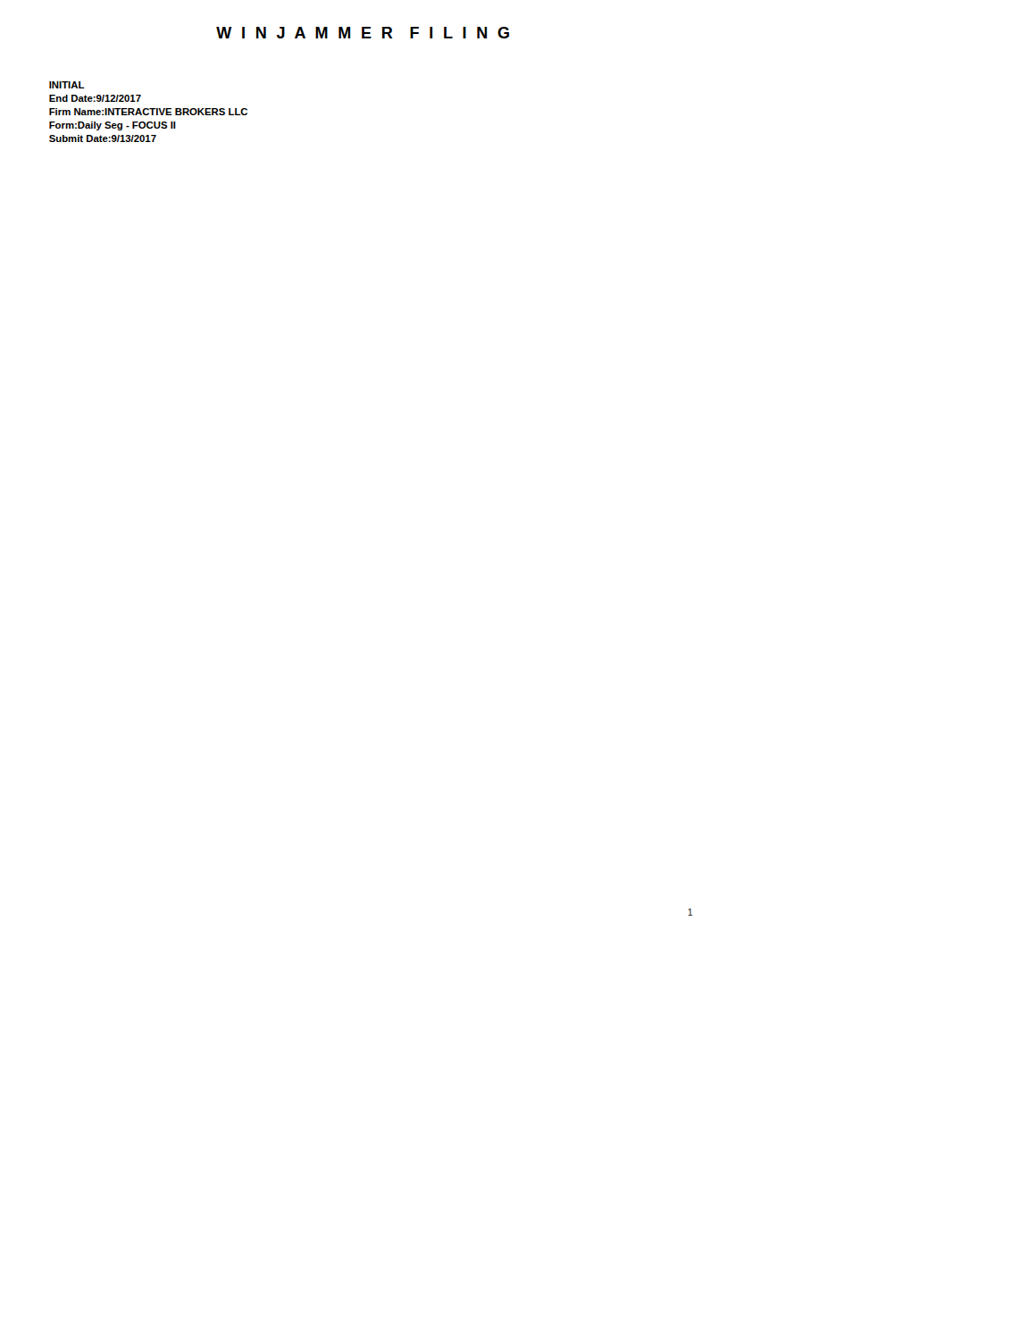W I N J A M M E R F I L I N G
INITIAL
End Date:9/12/2017
Firm Name:INTERACTIVE BROKERS LLC
Form:Daily Seg - FOCUS II
Submit Date:9/13/2017
1